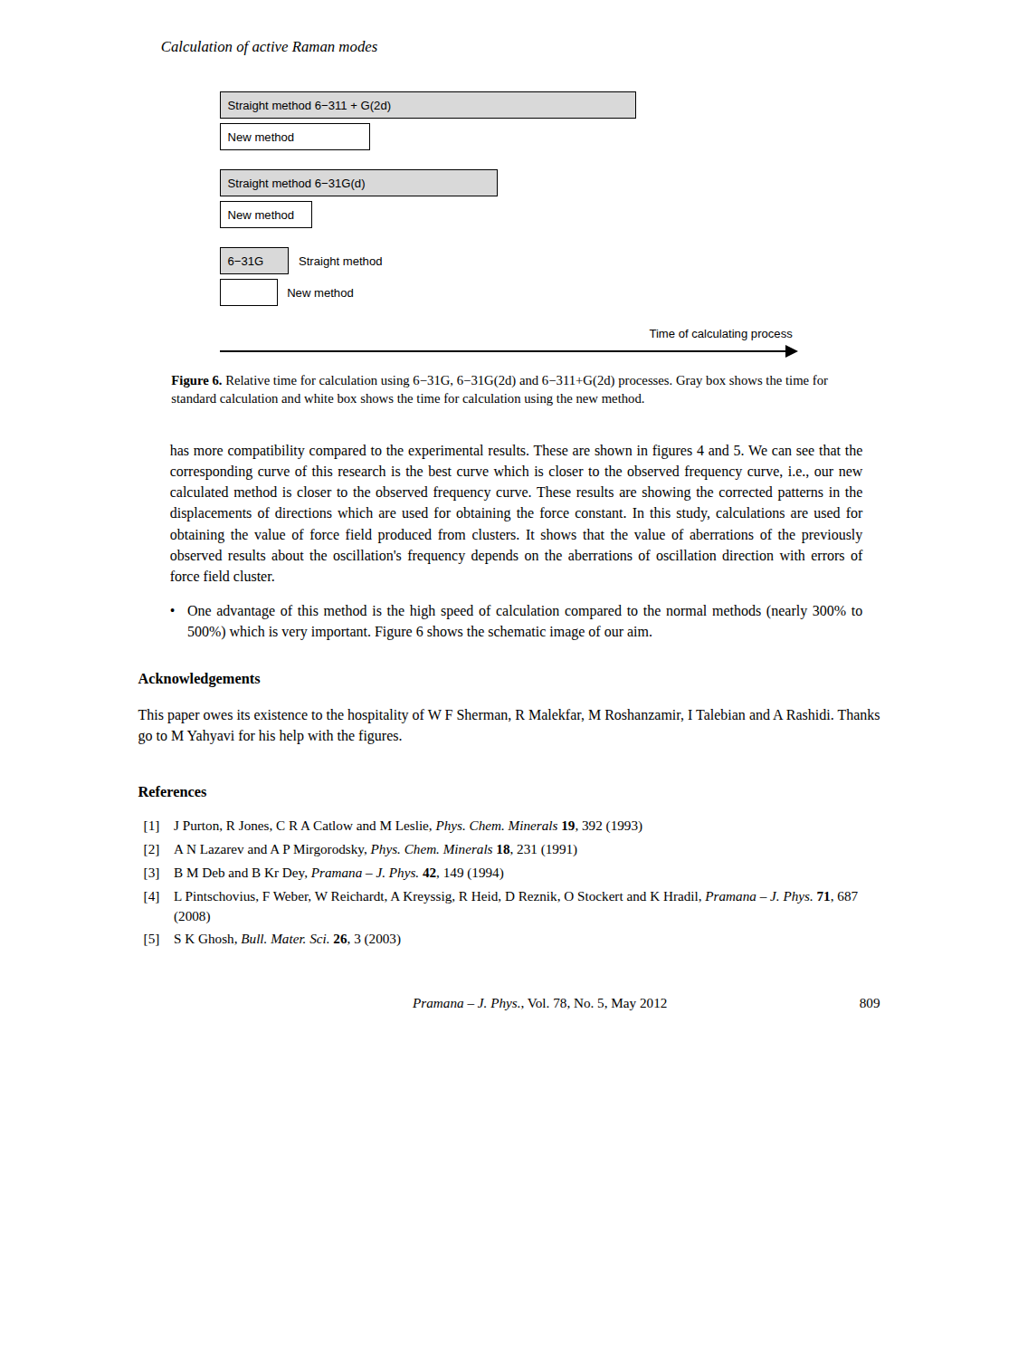Calculation of active Raman modes
Straight method 6−311 + G(2d)
New method
Straight method 6−31G(d)
New method
6−31G Straight method
New method
Time of calculating process
Figure 6. Relative time for calculation using 6−31G, 6−31G(2d) and 6−311+G(2d) processes. Gray box shows the time for standard calculation and white box shows the time for calculation using the new method.
has more compatibility compared to the experimental results. These are shown in figures 4 and 5. We can see that the corresponding curve of this research is the best curve which is closer to the observed frequency curve, i.e., our new calculated method is closer to the observed frequency curve. These results are showing the corrected patterns in the displacements of directions which are used for obtaining the force constant. In this study, calculations are used for obtaining the value of force field produced from clusters. It shows that the value of aberrations of the previously observed results about the oscillation's frequency depends on the aberrations of oscillation direction with errors of force field cluster.
One advantage of this method is the high speed of calculation compared to the normal methods (nearly 300% to 500%) which is very important. Figure 6 shows the schematic image of our aim.
Acknowledgements
This paper owes its existence to the hospitality of W F Sherman, R Malekfar, M Roshanzamir, I Talebian and A Rashidi. Thanks go to M Yahyavi for his help with the figures.
References
J Purton, R Jones, C R A Catlow and M Leslie, Phys. Chem. Minerals 19, 392 (1993)
A N Lazarev and A P Mirgorodsky, Phys. Chem. Minerals 18, 231 (1991)
B M Deb and B Kr Dey, Pramana – J. Phys. 42, 149 (1994)
L Pintschovius, F Weber, W Reichardt, A Kreyssig, R Heid, D Reznik, O Stockert and K Hradil, Pramana – J. Phys. 71, 687 (2008)
S K Ghosh, Bull. Mater. Sci. 26, 3 (2003)
Pramana – J. Phys., Vol. 78, No. 5, May 2012 809